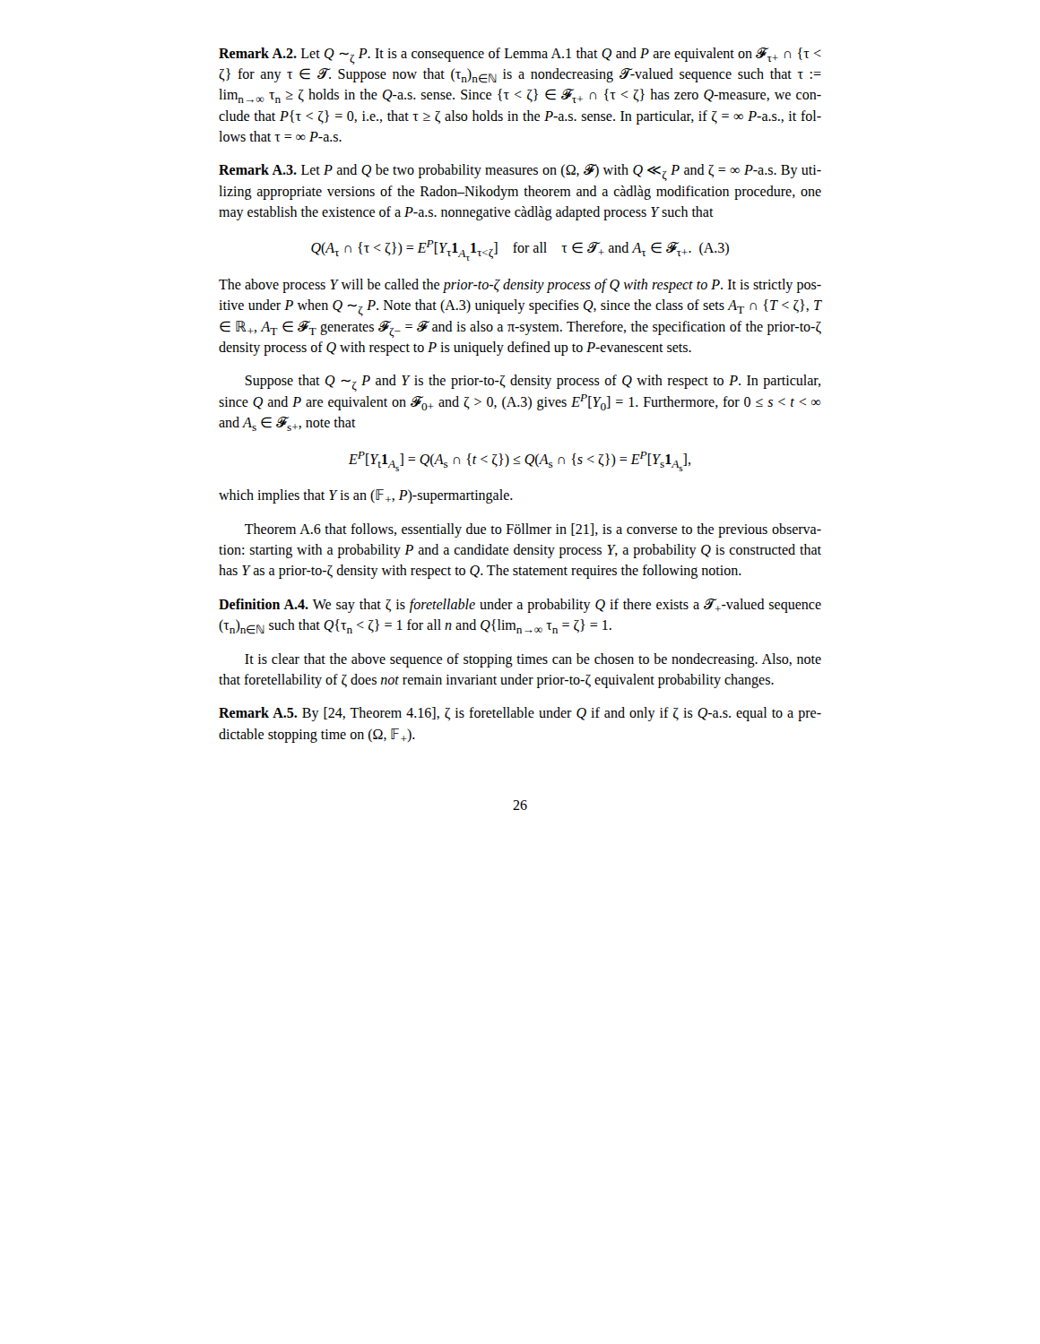Remark A.2. Let Q ∼ζ P. It is a consequence of Lemma A.1 that Q and P are equivalent on 𝓕τ+ ∩ {τ < ζ} for any τ ∈ 𝓣. Suppose now that (τn)n∈ℕ is a nondecreasing 𝓣-valued sequence such that τ := limn→∞ τn ≥ ζ holds in the Q-a.s. sense. Since {τ < ζ} ∈ 𝓕τ+ ∩ {τ < ζ} has zero Q-measure, we conclude that P{τ < ζ} = 0, i.e., that τ ≥ ζ also holds in the P-a.s. sense. In particular, if ζ = ∞ P-a.s., it follows that τ = ∞ P-a.s.
Remark A.3. Let P and Q be two probability measures on (Ω, 𝓕) with Q ≪ζ P and ζ = ∞ P-a.s. By utilizing appropriate versions of the Radon–Nikodym theorem and a càdlàg modification procedure, one may establish the existence of a P-a.s. nonnegative càdlàg adapted process Y such that
Q(Aτ ∩ {τ < ζ}) = EP[Yτ1Aτ1τ<ζ] for all τ ∈ 𝓣+ and Aτ ∈ 𝓕τ+. (A.3)
The above process Y will be called the prior-to-ζ density process of Q with respect to P. It is strictly positive under P when Q ∼ζ P. Note that (A.3) uniquely specifies Q, since the class of sets AT ∩ {T < ζ}, T ∈ ℝ+, AT ∈ 𝓕T generates 𝓕ζ− = 𝓕 and is also a π-system. Therefore, the specification of the prior-to-ζ density process of Q with respect to P is uniquely defined up to P-evanescent sets.
Suppose that Q ∼ζ P and Y is the prior-to-ζ density process of Q with respect to P. In particular, since Q and P are equivalent on 𝓕0+ and ζ > 0, (A.3) gives EP[Y0] = 1. Furthermore, for 0 ≤ s < t < ∞ and As ∈ 𝓕s+, note that
EP[Yt1As] = Q(As ∩ {t < ζ}) ≤ Q(As ∩ {s < ζ}) = EP[Ys1As],
which implies that Y is an (𝔽+, P)-supermartingale.
Theorem A.6 that follows, essentially due to Föllmer in [21], is a converse to the previous observation: starting with a probability P and a candidate density process Y, a probability Q is constructed that has Y as a prior-to-ζ density with respect to Q. The statement requires the following notion.
Definition A.4. We say that ζ is foretellable under a probability Q if there exists a 𝓣+-valued sequence (τn)n∈ℕ such that Q{τn < ζ} = 1 for all n and Q{limn→∞ τn = ζ} = 1.
It is clear that the above sequence of stopping times can be chosen to be nondecreasing. Also, note that foretellability of ζ does not remain invariant under prior-to-ζ equivalent probability changes.
Remark A.5. By [24, Theorem 4.16], ζ is foretellable under Q if and only if ζ is Q-a.s. equal to a predictable stopping time on (Ω, 𝔽+).
26